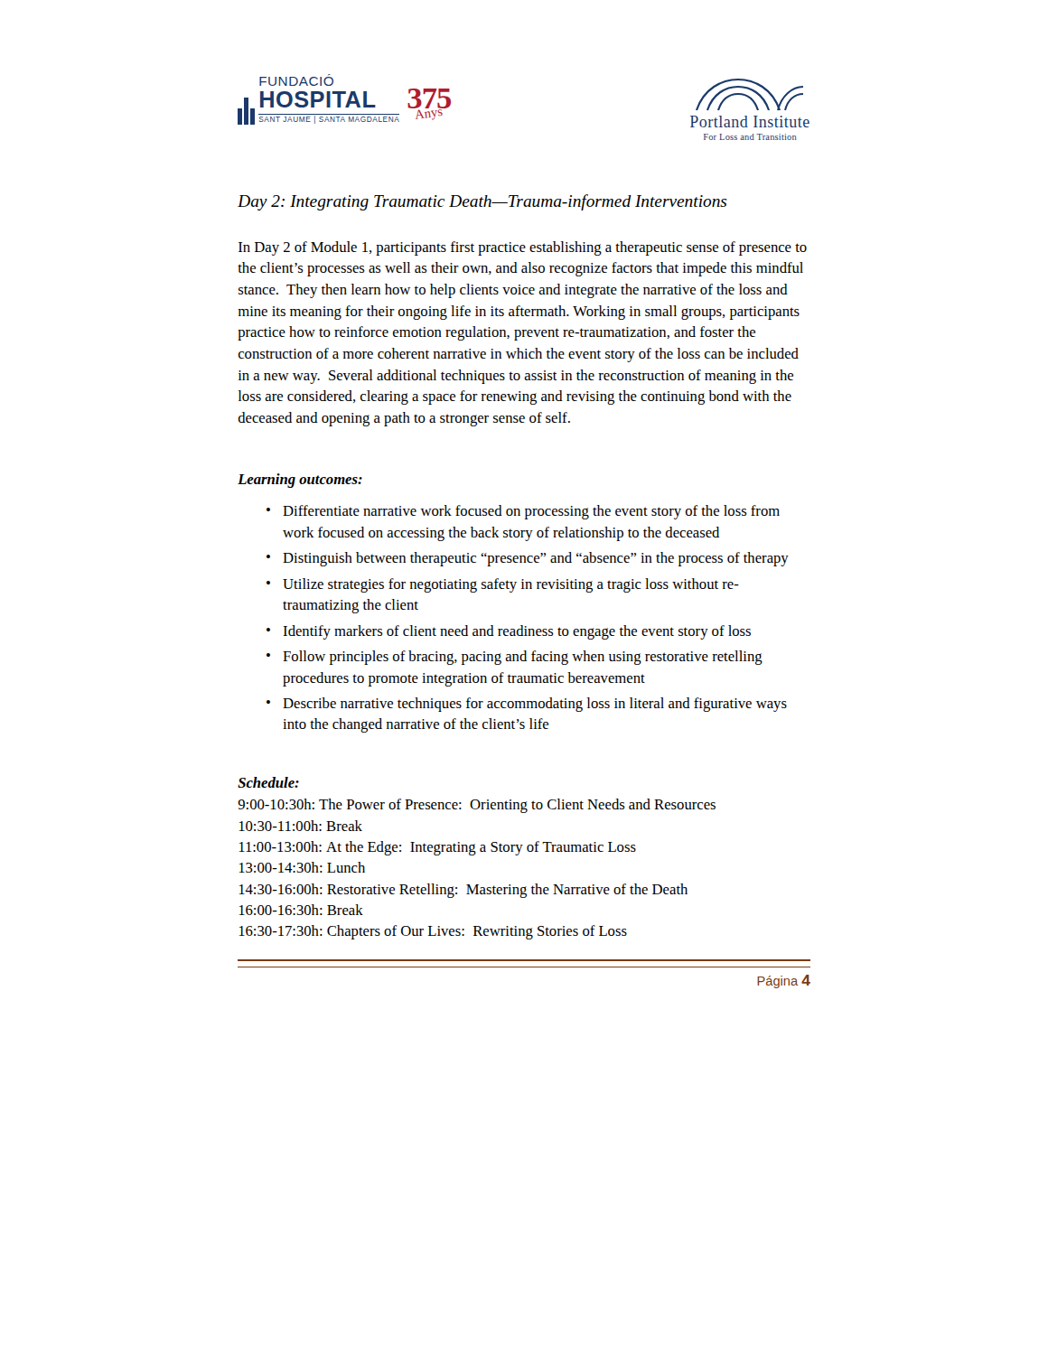FUNDACIÓ
HOSPITAL
SANT JAUME | SANTA MAGDALENA
375 Anys
Portland Institute
For Loss and Transition
Day 2: Integrating Traumatic Death—Trauma-informed Interventions
In Day 2 of Module 1, participants first practice establishing a therapeutic sense of presence to the client’s processes as well as their own, and also recognize factors that impede this mindful stance. They then learn how to help clients voice and integrate the narrative of the loss and mine its meaning for their ongoing life in its aftermath. Working in small groups, participants practice how to reinforce emotion regulation, prevent re-traumatization, and foster the construction of a more coherent narrative in which the event story of the loss can be included in a new way. Several additional techniques to assist in the reconstruction of meaning in the loss are considered, clearing a space for renewing and revising the continuing bond with the deceased and opening a path to a stronger sense of self.
Learning outcomes:
Differentiate narrative work focused on processing the event story of the loss from work focused on accessing the back story of relationship to the deceased
Distinguish between therapeutic “presence” and “absence” in the process of therapy
Utilize strategies for negotiating safety in revisiting a tragic loss without re-traumatizing the client
Identify markers of client need and readiness to engage the event story of loss
Follow principles of bracing, pacing and facing when using restorative retelling procedures to promote integration of traumatic bereavement
Describe narrative techniques for accommodating loss in literal and figurative ways into the changed narrative of the client’s life
Schedule:
9:00-10:30h: The Power of Presence: Orienting to Client Needs and Resources
10:30-11:00h: Break
11:00-13:00h: At the Edge: Integrating a Story of Traumatic Loss
13:00-14:30h: Lunch
14:30-16:00h: Restorative Retelling: Mastering the Narrative of the Death
16:00-16:30h: Break
16:30-17:30h: Chapters of Our Lives: Rewriting Stories of Loss
Página 4